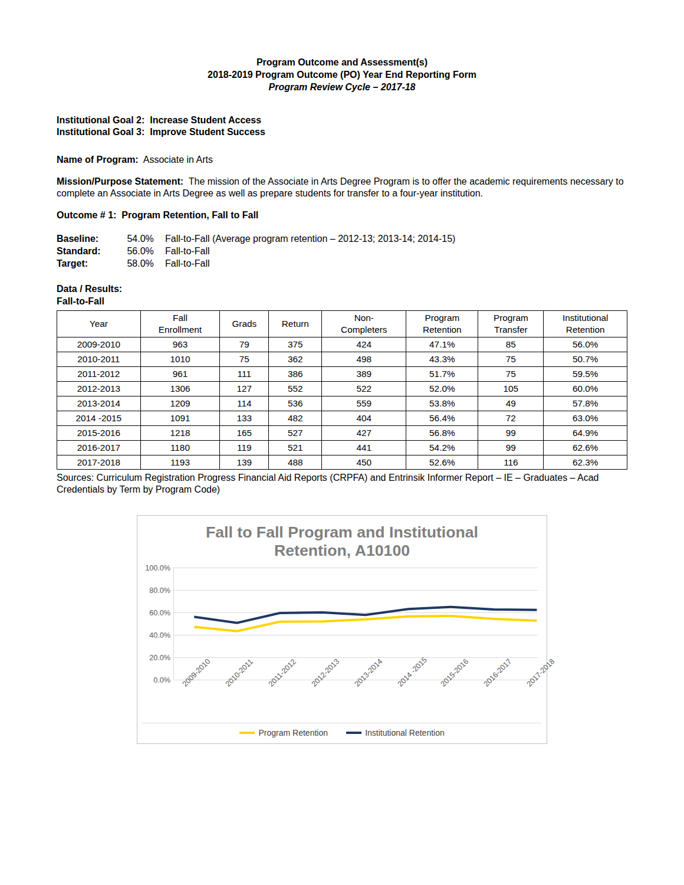Program Outcome and Assessment(s) 2018-2019 Program Outcome (PO) Year End Reporting Form Program Review Cycle – 2017-18
Institutional Goal 2: Increase Student Access
Institutional Goal 3: Improve Student Success
Name of Program: Associate in Arts
Mission/Purpose Statement: The mission of the Associate in Arts Degree Program is to offer the academic requirements necessary to complete an Associate in Arts Degree as well as prepare students for transfer to a four-year institution.
Outcome # 1: Program Retention, Fall to Fall
| Baseline: | 54.0% | Fall-to-Fall (Average program retention – 2012-13; 2013-14; 2014-15) |
| Standard: | 56.0% | Fall-to-Fall |
| Target: | 58.0% | Fall-to-Fall |
Data / Results:
Fall-to-Fall
| Year | Fall Enrollment | Grads | Return | Non- Completers | Program Retention | Program Transfer | Institutional Retention |
| --- | --- | --- | --- | --- | --- | --- | --- |
| 2009-2010 | 963 | 79 | 375 | 424 | 47.1% | 85 | 56.0% |
| 2010-2011 | 1010 | 75 | 362 | 498 | 43.3% | 75 | 50.7% |
| 2011-2012 | 961 | 111 | 386 | 389 | 51.7% | 75 | 59.5% |
| 2012-2013 | 1306 | 127 | 552 | 522 | 52.0% | 105 | 60.0% |
| 2013-2014 | 1209 | 114 | 536 | 559 | 53.8% | 49 | 57.8% |
| 2014 -2015 | 1091 | 133 | 482 | 404 | 56.4% | 72 | 63.0% |
| 2015-2016 | 1218 | 165 | 527 | 427 | 56.8% | 99 | 64.9% |
| 2016-2017 | 1180 | 119 | 521 | 441 | 54.2% | 99 | 62.6% |
| 2017-2018 | 1193 | 139 | 488 | 450 | 52.6% | 116 | 62.3% |
Sources: Curriculum Registration Progress Financial Aid Reports (CRPFA) and Entrinsik Informer Report – IE – Graduates – Acad Credentials by Term by Program Code)
Fall to Fall Program and Institutional
Retention, A10100
100.0%
80.0%
60.0%
40.0%
20.0%
0.0%
2009-2010 2010-2011 2011-2012 2012-2013 2013-2014 2014 -2015 2015-2016 2016-2017 2017-2018
Program Retention Institutional Retention